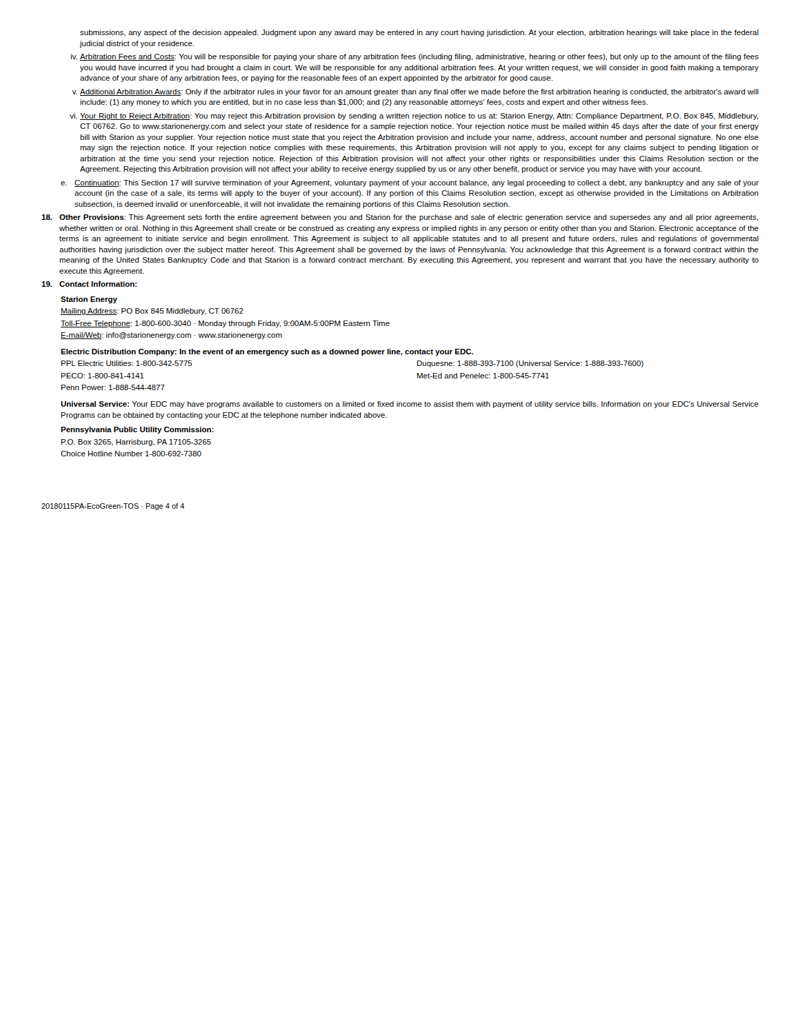submissions, any aspect of the decision appealed. Judgment upon any award may be entered in any court having jurisdiction. At your election, arbitration hearings will take place in the federal judicial district of your residence.
Arbitration Fees and Costs: You will be responsible for paying your share of any arbitration fees (including filing, administrative, hearing or other fees), but only up to the amount of the filing fees you would have incurred if you had brought a claim in court. We will be responsible for any additional arbitration fees. At your written request, we will consider in good faith making a temporary advance of your share of any arbitration fees, or paying for the reasonable fees of an expert appointed by the arbitrator for good cause.
Additional Arbitration Awards: Only if the arbitrator rules in your favor for an amount greater than any final offer we made before the first arbitration hearing is conducted, the arbitrator's award will include: (1) any money to which you are entitled, but in no case less than $1,000; and (2) any reasonable attorneys' fees, costs and expert and other witness fees.
Your Right to Reject Arbitration: You may reject this Arbitration provision by sending a written rejection notice to us at: Starion Energy, Attn: Compliance Department, P.O. Box 845, Middlebury, CT 06762. Go to www.starionenergy.com and select your state of residence for a sample rejection notice. Your rejection notice must be mailed within 45 days after the date of your first energy bill with Starion as your supplier. Your rejection notice must state that you reject the Arbitration provision and include your name, address, account number and personal signature. No one else may sign the rejection notice. If your rejection notice complies with these requirements, this Arbitration provision will not apply to you, except for any claims subject to pending litigation or arbitration at the time you send your rejection notice. Rejection of this Arbitration provision will not affect your other rights or responsibilities under this Claims Resolution section or the Agreement. Rejecting this Arbitration provision will not affect your ability to receive energy supplied by us or any other benefit, product or service you may have with your account.
e. Continuation: This Section 17 will survive termination of your Agreement, voluntary payment of your account balance, any legal proceeding to collect a debt, any bankruptcy and any sale of your account (in the case of a sale, its terms will apply to the buyer of your account). If any portion of this Claims Resolution section, except as otherwise provided in the Limitations on Arbitration subsection, is deemed invalid or unenforceable, it will not invalidate the remaining portions of this Claims Resolution section.
18. Other Provisions: This Agreement sets forth the entire agreement between you and Starion for the purchase and sale of electric generation service and supersedes any and all prior agreements, whether written or oral. Nothing in this Agreement shall create or be construed as creating any express or implied rights in any person or entity other than you and Starion. Electronic acceptance of the terms is an agreement to initiate service and begin enrollment. This Agreement is subject to all applicable statutes and to all present and future orders, rules and regulations of governmental authorities having jurisdiction over the subject matter hereof. This Agreement shall be governed by the laws of Pennsylvania. You acknowledge that this Agreement is a forward contract within the meaning of the United States Bankruptcy Code and that Starion is a forward contract merchant. By executing this Agreement, you represent and warrant that you have the necessary authority to execute this Agreement.
19. Contact Information:
Starion Energy
Mailing Address: PO Box 845 Middlebury, CT 06762
Toll-Free Telephone: 1-800-600-3040 · Monday through Friday, 9:00AM-5:00PM Eastern Time
E-mail/Web: info@starionenergy.com · www.starionenergy.com
Electric Distribution Company: In the event of an emergency such as a downed power line, contact your EDC.
PPL Electric Utilities: 1-800-342-5775
PECO: 1-800-841-4141
Penn Power: 1-888-544-4877
Duquesne: 1-888-393-7100 (Universal Service: 1-888-393-7600)
Met-Ed and Penelec: 1-800-545-7741
Universal Service: Your EDC may have programs available to customers on a limited or fixed income to assist them with payment of utility service bills. Information on your EDC's Universal Service Programs can be obtained by contacting your EDC at the telephone number indicated above.
Pennsylvania Public Utility Commission:
P.O. Box 3265, Harrisburg, PA 17105-3265
Choice Hotline Number 1-800-692-7380
20180115PA-EcoGreen-TOS · Page 4 of 4